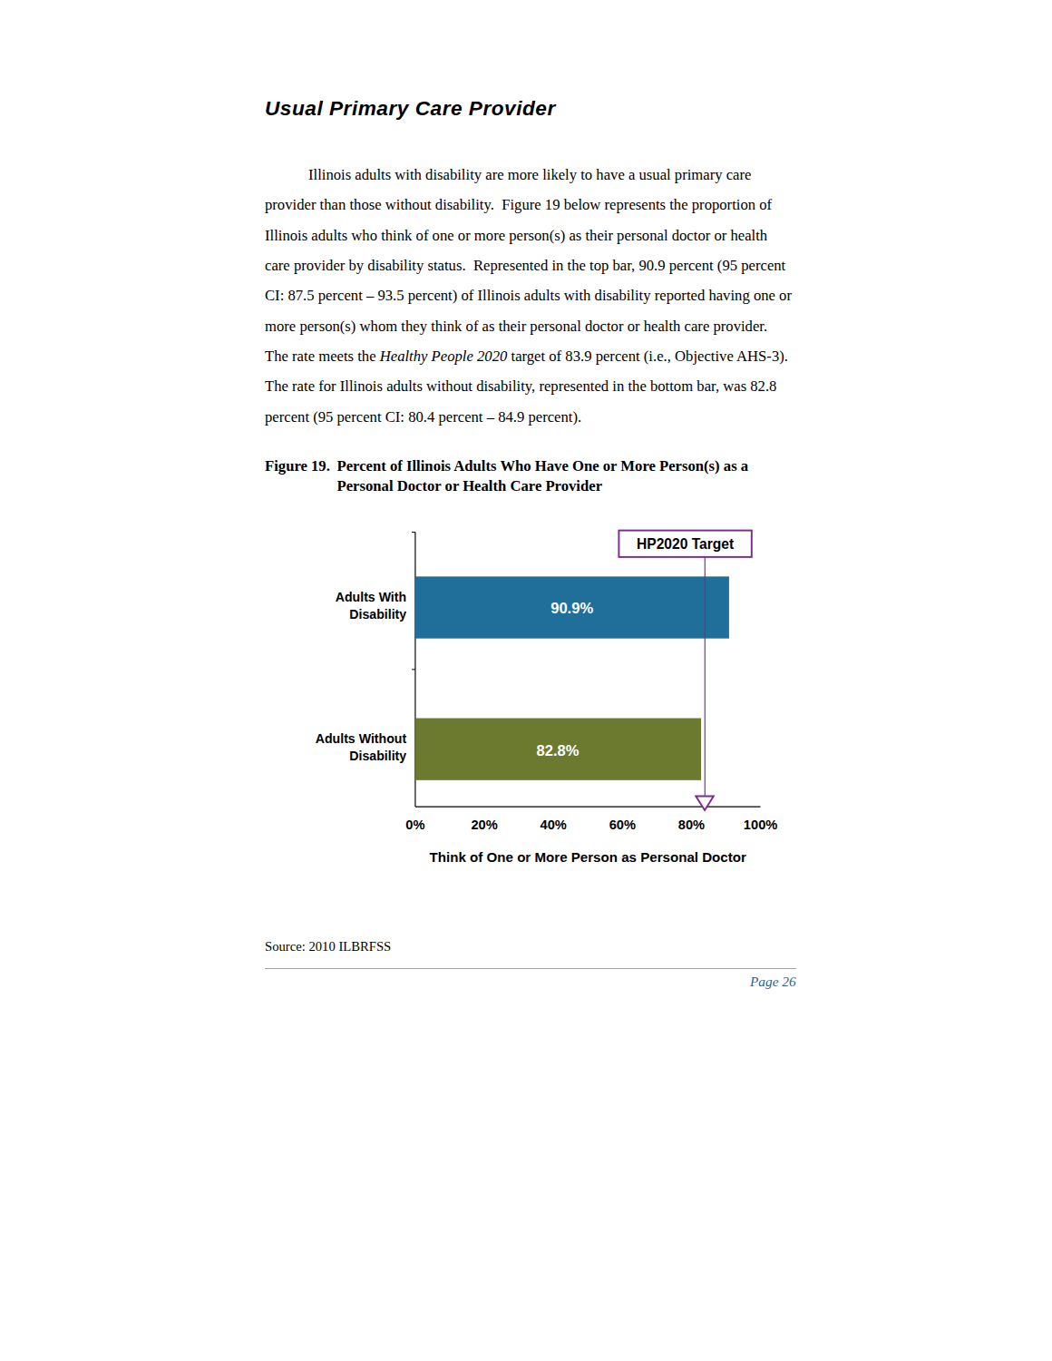Usual Primary Care Provider
Illinois adults with disability are more likely to have a usual primary care provider than those without disability. Figure 19 below represents the proportion of Illinois adults who think of one or more person(s) as their personal doctor or health care provider by disability status. Represented in the top bar, 90.9 percent (95 percent CI: 87.5 percent – 93.5 percent) of Illinois adults with disability reported having one or more person(s) whom they think of as their personal doctor or health care provider. The rate meets the Healthy People 2020 target of 83.9 percent (i.e., Objective AHS-3). The rate for Illinois adults without disability, represented in the bottom bar, was 82.8 percent (95 percent CI: 80.4 percent – 84.9 percent).
Figure 19. Percent of Illinois Adults Who Have One or More Person(s) as a Personal Doctor or Health Care Provider
90.9% 82.8% HP2020 Target Adults With Disability Adults Without Disability 0% 20% 40% 60% 80% 100% Think of One or More Person as Personal Doctor
Source: 2010 ILBRFSS
Page 26